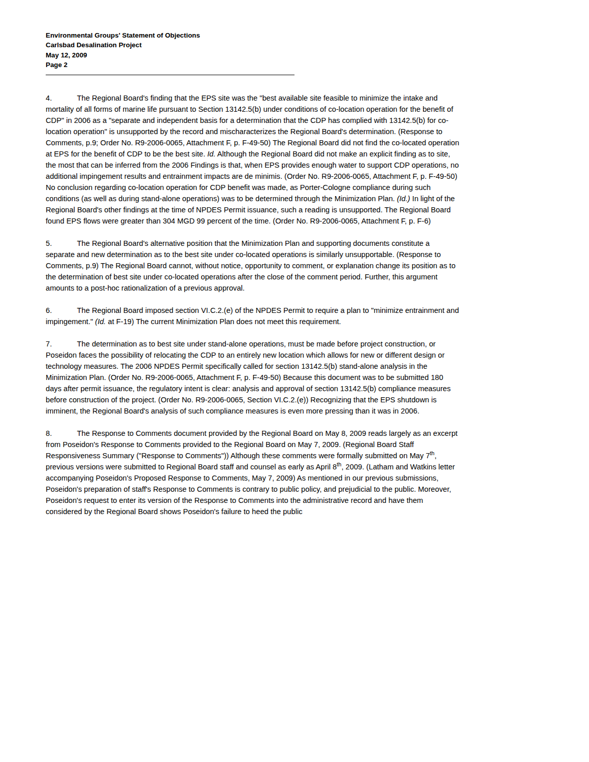Environmental Groups' Statement of Objections
Carlsbad Desalination Project
May 12, 2009
Page 2
4. The Regional Board's finding that the EPS site was the "best available site feasible to minimize the intake and mortality of all forms of marine life pursuant to Section 13142.5(b) under conditions of co-location operation for the benefit of CDP" in 2006 as a "separate and independent basis for a determination that the CDP has complied with 13142.5(b) for co-location operation" is unsupported by the record and mischaracterizes the Regional Board's determination. (Response to Comments, p.9; Order No. R9-2006-0065, Attachment F, p. F-49-50) The Regional Board did not find the co-located operation at EPS for the benefit of CDP to be the best site. Id. Although the Regional Board did not make an explicit finding as to site, the most that can be inferred from the 2006 Findings is that, when EPS provides enough water to support CDP operations, no additional impingement results and entrainment impacts are de minimis. (Order No. R9-2006-0065, Attachment F, p. F-49-50) No conclusion regarding co-location operation for CDP benefit was made, as Porter-Cologne compliance during such conditions (as well as during stand-alone operations) was to be determined through the Minimization Plan. (Id.) In light of the Regional Board's other findings at the time of NPDES Permit issuance, such a reading is unsupported. The Regional Board found EPS flows were greater than 304 MGD 99 percent of the time. (Order No. R9-2006-0065, Attachment F, p. F-6)
5. The Regional Board's alternative position that the Minimization Plan and supporting documents constitute a separate and new determination as to the best site under co-located operations is similarly unsupportable. (Response to Comments, p.9) The Regional Board cannot, without notice, opportunity to comment, or explanation change its position as to the determination of best site under co-located operations after the close of the comment period. Further, this argument amounts to a post-hoc rationalization of a previous approval.
6. The Regional Board imposed section VI.C.2.(e) of the NPDES Permit to require a plan to "minimize entrainment and impingement." (Id. at F-19) The current Minimization Plan does not meet this requirement.
7. The determination as to best site under stand-alone operations, must be made before project construction, or Poseidon faces the possibility of relocating the CDP to an entirely new location which allows for new or different design or technology measures. The 2006 NPDES Permit specifically called for section 13142.5(b) stand-alone analysis in the Minimization Plan. (Order No. R9-2006-0065, Attachment F, p. F-49-50) Because this document was to be submitted 180 days after permit issuance, the regulatory intent is clear: analysis and approval of section 13142.5(b) compliance measures before construction of the project. (Order No. R9-2006-0065, Section VI.C.2.(e)) Recognizing that the EPS shutdown is imminent, the Regional Board's analysis of such compliance measures is even more pressing than it was in 2006.
8. The Response to Comments document provided by the Regional Board on May 8, 2009 reads largely as an excerpt from Poseidon's Response to Comments provided to the Regional Board on May 7, 2009. (Regional Board Staff Responsiveness Summary ("Response to Comments")) Although these comments were formally submitted on May 7th, previous versions were submitted to Regional Board staff and counsel as early as April 8th, 2009. (Latham and Watkins letter accompanying Poseidon's Proposed Response to Comments, May 7, 2009) As mentioned in our previous submissions, Poseidon's preparation of staff's Response to Comments is contrary to public policy, and prejudicial to the public. Moreover, Poseidon's request to enter its version of the Response to Comments into the administrative record and have them considered by the Regional Board shows Poseidon's failure to heed the public